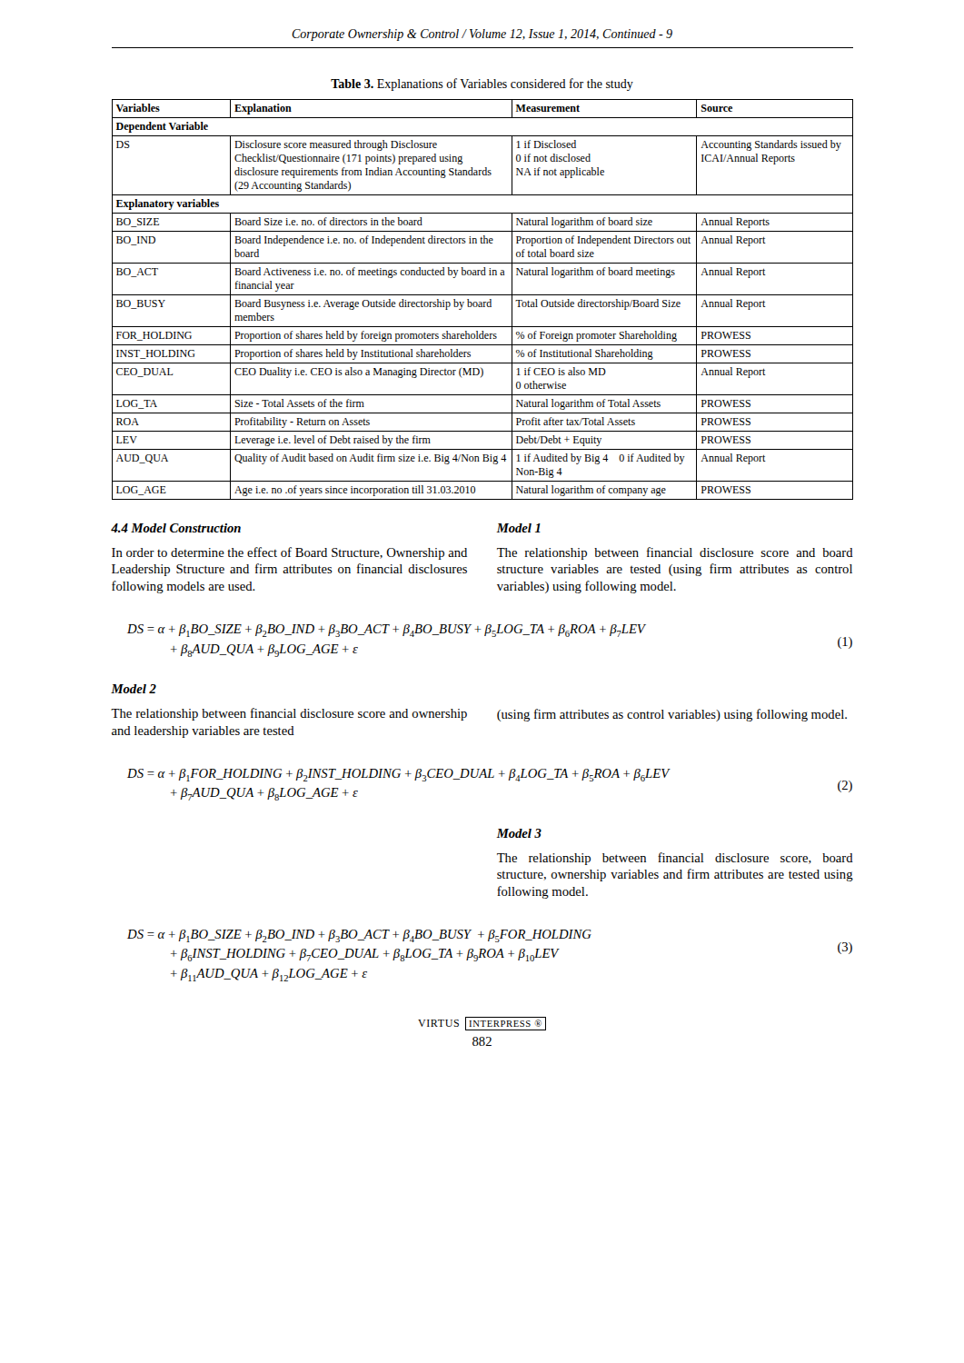Corporate Ownership & Control / Volume 12, Issue 1, 2014, Continued - 9
Table 3. Explanations of Variables considered for the study
| Variables | Explanation | Measurement | Source |
| --- | --- | --- | --- |
| Dependent Variable |
| DS | Disclosure score measured through Disclosure Checklist/Questionnaire (171 points) prepared using disclosure requirements from Indian Accounting Standards (29 Accounting Standards) | 1 if Disclosed 0 if not disclosed NA if not applicable | Accounting Standards issued by ICAI/Annual Reports |
| Explanatory variables |
| BO_SIZE | Board Size i.e. no. of directors in the board | Natural logarithm of board size | Annual Reports |
| BO_IND | Board Independence i.e. no. of Independent directors in the board | Proportion of Independent Directors out of total board size | Annual Report |
| BO_ACT | Board Activeness i.e. no. of meetings conducted by board in a financial year | Natural logarithm of board meetings | Annual Report |
| BO_BUSY | Board Busyness i.e. Average Outside directorship by board members | Total Outside directorship/Board Size | Annual Report |
| FOR_HOLDING | Proportion of shares held by foreign promoters shareholders | % of Foreign promoter Shareholding | PROWESS |
| INST_HOLDING | Proportion of shares held by Institutional shareholders | % of Institutional Shareholding | PROWESS |
| CEO_DUAL | CEO Duality i.e. CEO is also a Managing Director (MD) | 1 if CEO is also MD 0 otherwise | Annual Report |
| LOG_TA | Size - Total Assets of the firm | Natural logarithm of Total Assets | PROWESS |
| ROA | Profitability - Return on Assets | Profit after tax/Total Assets | PROWESS |
| LEV | Leverage i.e. level of Debt raised by the firm | Debt/Debt + Equity | PROWESS |
| AUD_QUA | Quality of Audit based on Audit firm size i.e. Big 4/Non Big 4 | 1 if Audited by Big 4 0 if Audited by Non-Big 4 | Annual Report |
| LOG_AGE | Age i.e. no .of years since incorporation till 31.03.2010 | Natural logarithm of company age | PROWESS |
4.4 Model Construction
In order to determine the effect of Board Structure, Ownership and Leadership Structure and firm attributes on financial disclosures following models are used.
Model 1
The relationship between financial disclosure score and board structure variables are tested (using firm attributes as control variables) using following model.
DS = α + β1BO_SIZE + β2BO_IND + β3BO_ACT + β4BO_BUSY + β5LOG_TA + β6ROA + β7LEV
+ β8AUD_QUA + β9LOG_AGE + ε
(1)
Model 2
The relationship between financial disclosure score and ownership and leadership variables are tested
(using firm attributes as control variables) using following model.
DS = α + β1FOR_HOLDING + β2INST_HOLDING + β3CEO_DUAL + β4LOG_TA + β5ROA + β6LEV
+ β7AUD_QUA + β8LOG_AGE + ε
(2)
Model 3
The relationship between financial disclosure score, board structure, ownership variables and firm attributes are tested using following model.
DS = α + β1BO_SIZE + β2BO_IND + β3BO_ACT + β4BO_BUSY + β5FOR_HOLDING
+ β6INST_HOLDING + β7CEO_DUAL + β8LOG_TA + β9ROA + β10LEV
+ β11AUD_QUA + β12LOG_AGE + ε
(3)
VIRTUS INTERPRESS ®
882